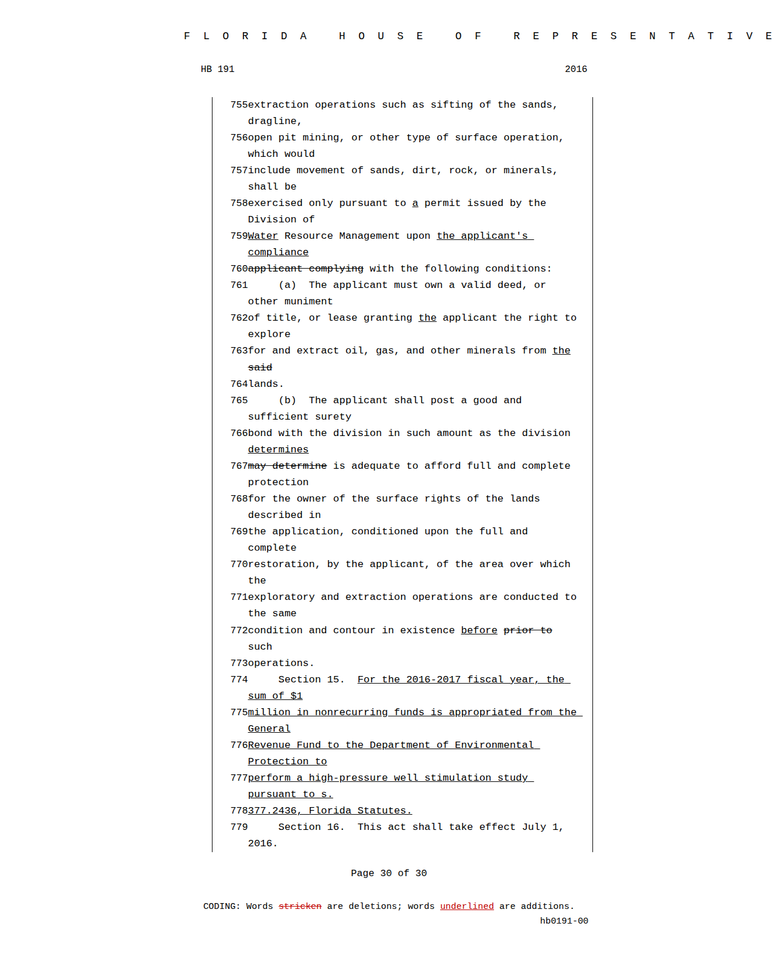F L O R I D A H O U S E O F R E P R E S E N T A T I V E S
HB 191 2016
| 755 | extraction operations such as sifting of the sands, dragline, |
| 756 | open pit mining, or other type of surface operation, which would |
| 757 | include movement of sands, dirt, rock, or minerals, shall be |
| 758 | exercised only pursuant to a permit issued by the Division of |
| 759 | Water Resource Management upon the applicant's compliance |
| 760 | applicant complying with the following conditions: |
| 761 | (a) The applicant must own a valid deed, or other muniment |
| 762 | of title, or lease granting the applicant the right to explore |
| 763 | for and extract oil, gas, and other minerals from the said |
| 764 | lands. |
| 765 | (b) The applicant shall post a good and sufficient surety |
| 766 | bond with the division in such amount as the division determines |
| 767 | may determine is adequate to afford full and complete protection |
| 768 | for the owner of the surface rights of the lands described in |
| 769 | the application, conditioned upon the full and complete |
| 770 | restoration, by the applicant, of the area over which the |
| 771 | exploratory and extraction operations are conducted to the same |
| 772 | condition and contour in existence before prior to such |
| 773 | operations. |
| 774 | Section 15. For the 2016-2017 fiscal year, the sum of $1 |
| 775 | million in nonrecurring funds is appropriated from the General |
| 776 | Revenue Fund to the Department of Environmental Protection to |
| 777 | perform a high-pressure well stimulation study pursuant to s. |
| 778 | 377.2436, Florida Statutes. |
| 779 | Section 16. This act shall take effect July 1, 2016. |
Page 30 of 30
CODING: Words stricken are deletions; words underlined are additions.
hb0191-00